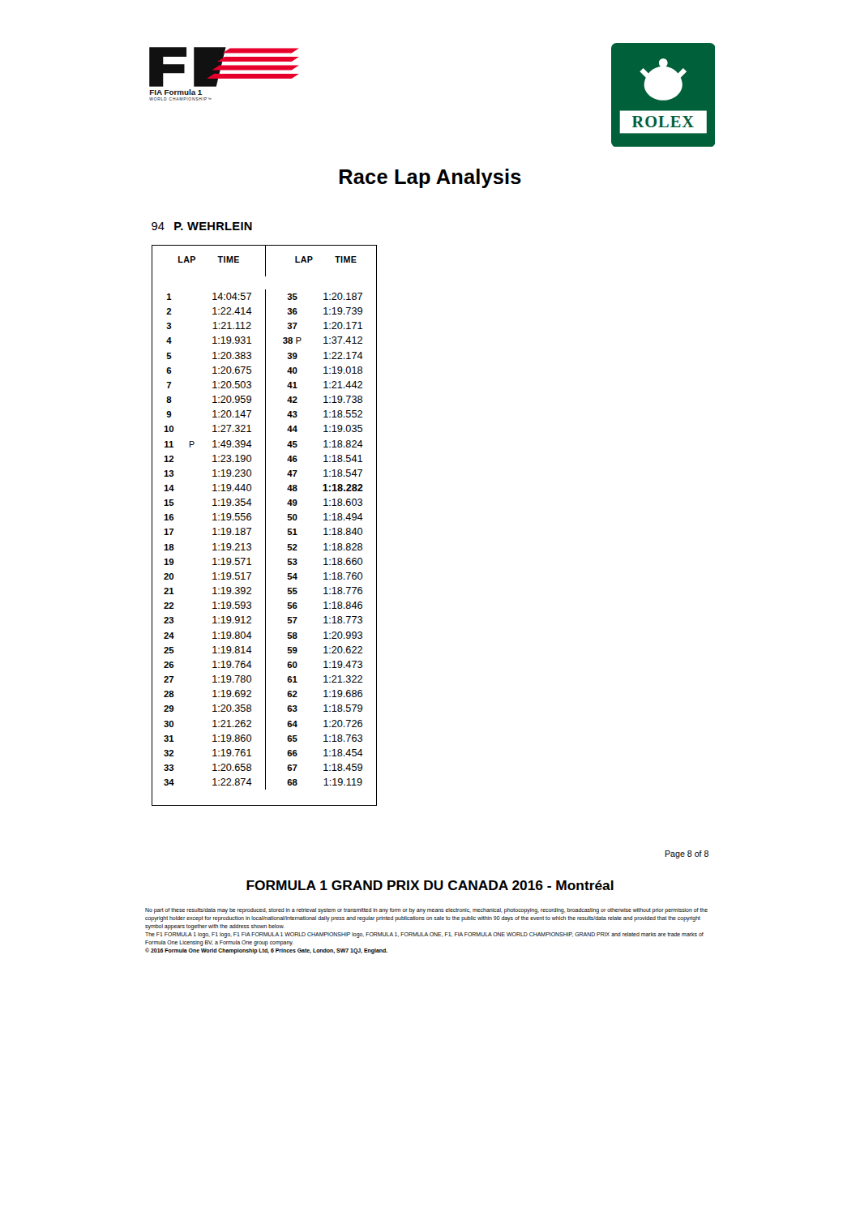FIA Formula 1 WORLD CHAMPIONSHIP™
ROLEX
Race Lap Analysis
94 P. WEHRLEIN
| LAP TIME | | LAP TIME |
| --- | --- | --- |
| 1 | | 14:04:57 | | 35 | 1:20.187 |
| 2 | | 1:22.414 | | 36 | 1:19.739 |
| 3 | | 1:21.112 | | 37 | 1:20.171 |
| 4 | | 1:19.931 | | 38 P | 1:37.412 |
| 5 | | 1:20.383 | | 39 | 1:22.174 |
| 6 | | 1:20.675 | | 40 | 1:19.018 |
| 7 | | 1:20.503 | | 41 | 1:21.442 |
| 8 | | 1:20.959 | | 42 | 1:19.738 |
| 9 | | 1:20.147 | | 43 | 1:18.552 |
| 10 | | 1:27.321 | | 44 | 1:19.035 |
| 11 | P | 1:49.394 | | 45 | 1:18.824 |
| 12 | | 1:23.190 | | 46 | 1:18.541 |
| 13 | | 1:19.230 | | 47 | 1:18.547 |
| 14 | | 1:19.440 | | 48 | 1:18.282 |
| 15 | | 1:19.354 | | 49 | 1:18.603 |
| 16 | | 1:19.556 | | 50 | 1:18.494 |
| 17 | | 1:19.187 | | 51 | 1:18.840 |
| 18 | | 1:19.213 | | 52 | 1:18.828 |
| 19 | | 1:19.571 | | 53 | 1:18.660 |
| 20 | | 1:19.517 | | 54 | 1:18.760 |
| 21 | | 1:19.392 | | 55 | 1:18.776 |
| 22 | | 1:19.593 | | 56 | 1:18.846 |
| 23 | | 1:19.912 | | 57 | 1:18.773 |
| 24 | | 1:19.804 | | 58 | 1:20.993 |
| 25 | | 1:19.814 | | 59 | 1:20.622 |
| 26 | | 1:19.764 | | 60 | 1:19.473 |
| 27 | | 1:19.780 | | 61 | 1:21.322 |
| 28 | | 1:19.692 | | 62 | 1:19.686 |
| 29 | | 1:20.358 | | 63 | 1:18.579 |
| 30 | | 1:21.262 | | 64 | 1:20.726 |
| 31 | | 1:19.860 | | 65 | 1:18.763 |
| 32 | | 1:19.761 | | 66 | 1:18.454 |
| 33 | | 1:20.658 | | 67 | 1:18.459 |
| 34 | | 1:22.874 | | 68 | 1:19.119 |
Page 8 of 8
FORMULA 1 GRAND PRIX DU CANADA 2016 - Montréal
No part of these results/data may be reproduced, stored in a retrieval system or transmitted in any form or by any means electronic, mechanical, photocopying, recording, broadcasting or otherwise without prior permission of the copyright holder except for reproduction in local/national/international daily press and regular printed publications on sale to the public within 90 days of the event to which the results/data relate and provided that the copyright symbol appears together with the address shown below.
The F1 FORMULA 1 logo, F1 logo, F1 FIA FORMULA 1 WORLD CHAMPIONSHIP logo, FORMULA 1, FORMULA ONE, F1, FIA FORMULA ONE WORLD CHAMPIONSHIP, GRAND PRIX and related marks are trade marks of Formula One Licensing BV, a Formula One group company.
© 2016 Formula One World Championship Ltd, 6 Princes Gate, London, SW7 1QJ, England.